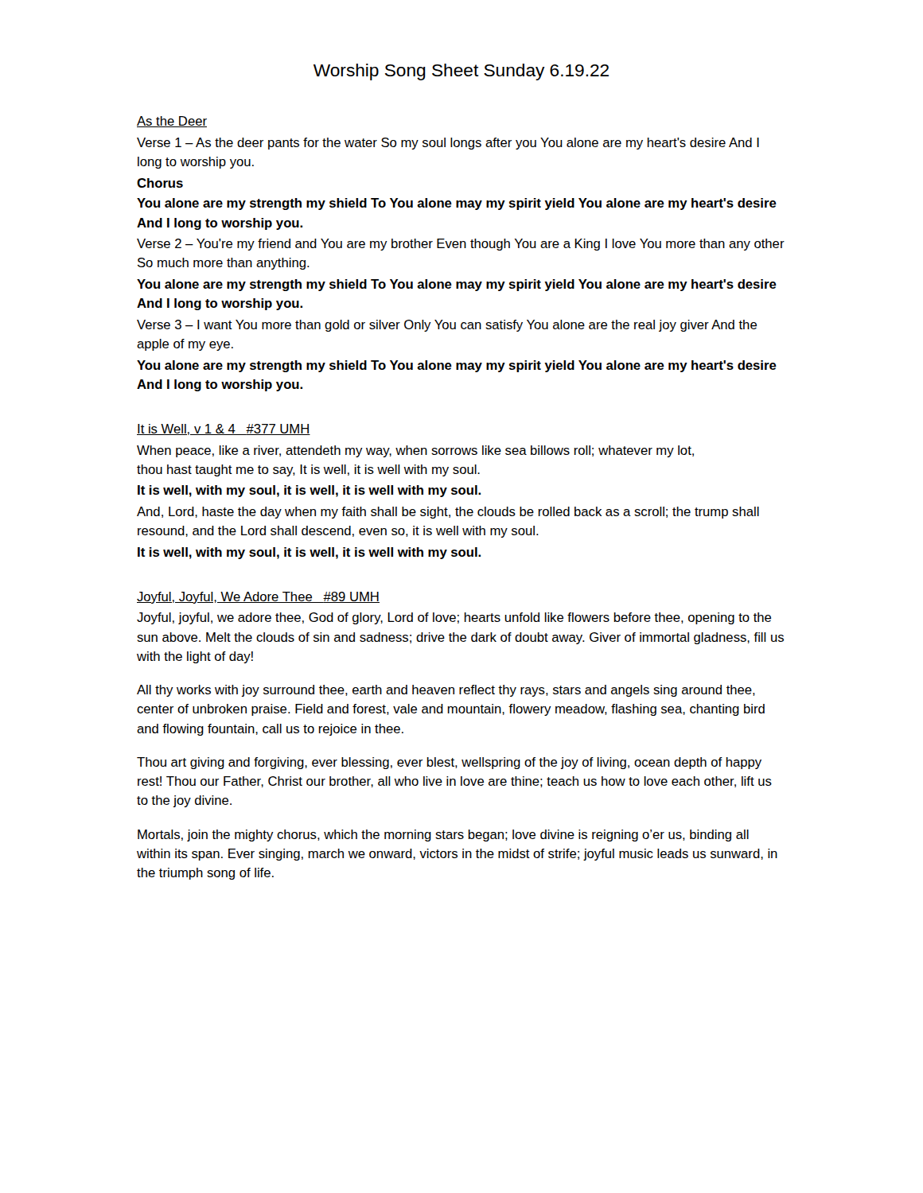Worship Song Sheet Sunday 6.19.22
As the Deer
Verse 1 – As the deer pants for the water So my soul longs after you You alone are my heart's desire And I long to worship you.
Chorus
You alone are my strength my shield To You alone may my spirit yield You alone are my heart's desire And I long to worship you.
Verse 2 – You're my friend and You are my brother Even though You are a King I love You more than any other So much more than anything.
You alone are my strength my shield To You alone may my spirit yield You alone are my heart's desire And I long to worship you.
Verse 3 – I want You more than gold or silver Only You can satisfy You alone are the real joy giver And the apple of my eye.
You alone are my strength my shield To You alone may my spirit yield You alone are my heart's desire And I long to worship you.
It is Well, v 1 & 4 #377 UMH
When peace, like a river, attendeth my way, when sorrows like sea billows roll; whatever my lot,
thou hast taught me to say, It is well, it is well with my soul.
It is well, with my soul, it is well, it is well with my soul.
And, Lord, haste the day when my faith shall be sight, the clouds be rolled back as a scroll; the trump shall resound, and the Lord shall descend, even so, it is well with my soul.
It is well, with my soul, it is well, it is well with my soul.
Joyful, Joyful, We Adore Thee #89 UMH
Joyful, joyful, we adore thee, God of glory, Lord of love; hearts unfold like flowers before thee, opening to the sun above. Melt the clouds of sin and sadness; drive the dark of doubt away. Giver of immortal gladness, fill us with the light of day!
All thy works with joy surround thee, earth and heaven reflect thy rays, stars and angels sing around thee, center of unbroken praise. Field and forest, vale and mountain, flowery meadow, flashing sea, chanting bird and flowing fountain, call us to rejoice in thee.
Thou art giving and forgiving, ever blessing, ever blest, wellspring of the joy of living, ocean depth of happy rest! Thou our Father, Christ our brother, all who live in love are thine; teach us how to love each other, lift us to the joy divine.
Mortals, join the mighty chorus, which the morning stars began; love divine is reigning o’er us, binding all within its span. Ever singing, march we onward, victors in the midst of strife; joyful music leads us sunward, in the triumph song of life.